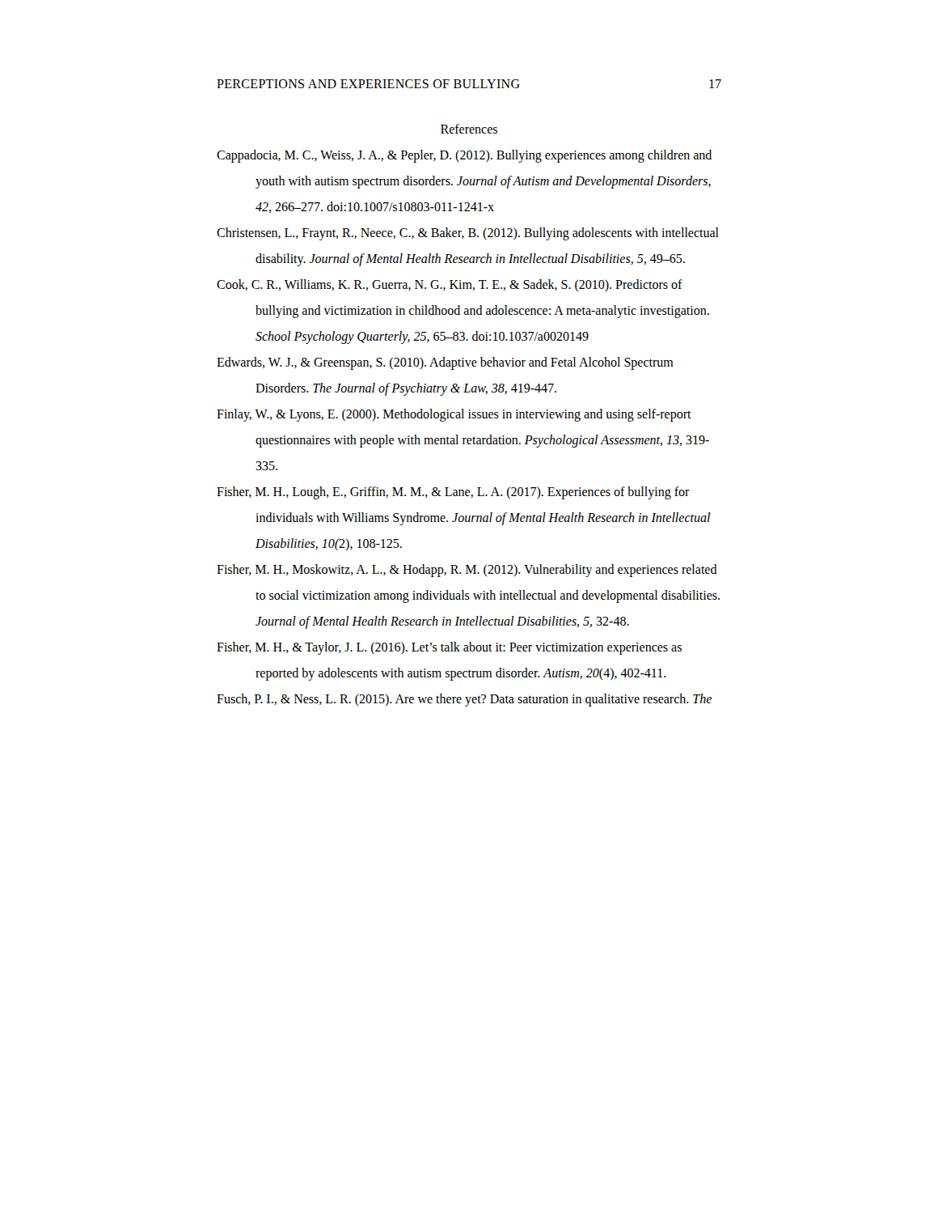Perceptions and Experiences of Bullying 17
References
Cappadocia, M. C., Weiss, J. A., & Pepler, D. (2012). Bullying experiences among children and youth with autism spectrum disorders. Journal of Autism and Developmental Disorders, 42, 266–277. doi:10.1007/s10803-011-1241-x
Christensen, L., Fraynt, R., Neece, C., & Baker, B. (2012). Bullying adolescents with intellectual disability. Journal of Mental Health Research in Intellectual Disabilities, 5, 49–65.
Cook, C. R., Williams, K. R., Guerra, N. G., Kim, T. E., & Sadek, S. (2010). Predictors of bullying and victimization in childhood and adolescence: A meta-analytic investigation. School Psychology Quarterly, 25, 65–83. doi:10.1037/a0020149
Edwards, W. J., & Greenspan, S. (2010). Adaptive behavior and Fetal Alcohol Spectrum Disorders. The Journal of Psychiatry & Law, 38, 419-447.
Finlay, W., & Lyons, E. (2000). Methodological issues in interviewing and using self-report questionnaires with people with mental retardation. Psychological Assessment, 13, 319-335.
Fisher, M. H., Lough, E., Griffin, M. M., & Lane, L. A. (2017). Experiences of bullying for individuals with Williams Syndrome. Journal of Mental Health Research in Intellectual Disabilities, 10(2), 108-125.
Fisher, M. H., Moskowitz, A. L., & Hodapp, R. M. (2012). Vulnerability and experiences related to social victimization among individuals with intellectual and developmental disabilities. Journal of Mental Health Research in Intellectual Disabilities, 5, 32-48.
Fisher, M. H., & Taylor, J. L. (2016). Let’s talk about it: Peer victimization experiences as reported by adolescents with autism spectrum disorder. Autism, 20(4), 402-411.
Fusch, P. I., & Ness, L. R. (2015). Are we there yet? Data saturation in qualitative research. The